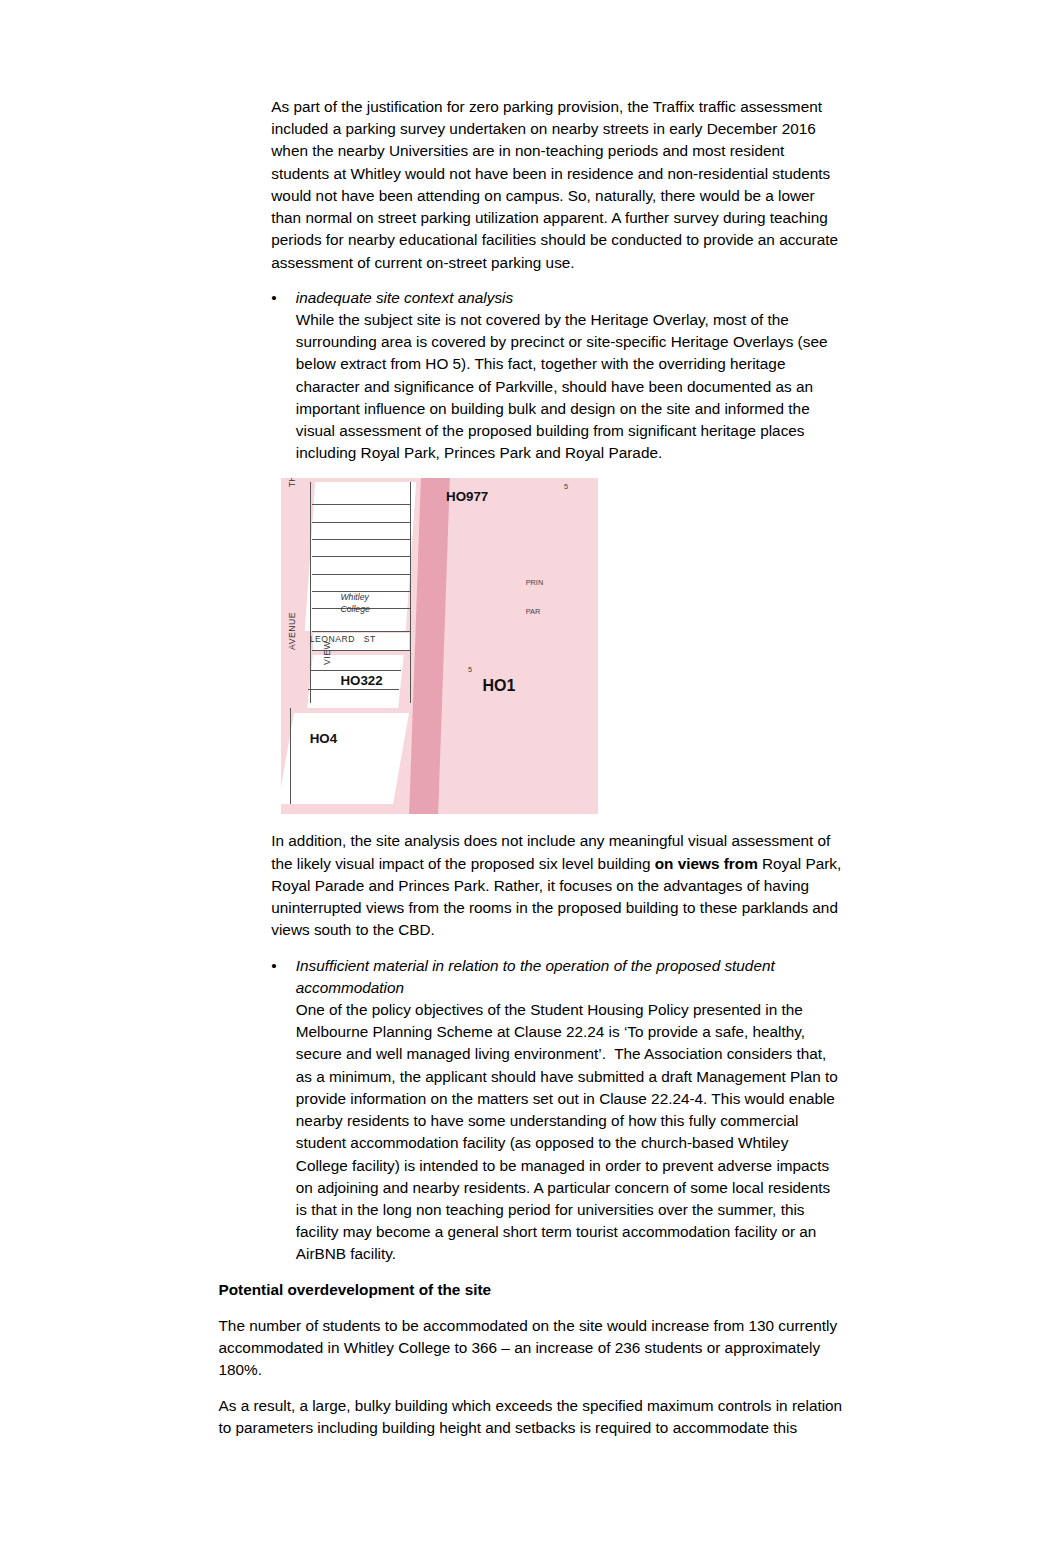As part of the justification for zero parking provision, the Traffix traffic assessment included a parking survey undertaken on nearby streets in early December 2016 when the nearby Universities are in non-teaching periods and most resident students at Whitley would not have been in residence and non-residential students would not have been attending on campus. So, naturally, there would be a lower than normal on street parking utilization apparent. A further survey during teaching periods for nearby educational facilities should be conducted to provide an accurate assessment of current on-street parking use.
•
inadequate site context analysis
While the subject site is not covered by the Heritage Overlay, most of the surrounding area is covered by precinct or site-specific Heritage Overlays (see below extract from HO 5). This fact, together with the overriding heritage character and significance of Parkville, should have been documented as an important influence on building bulk and design on the site and informed the visual assessment of the proposed building from significant heritage places including Royal Park, Princes Park and Royal Parade.
HO977
5
Whitley
College
LEONARD ST
AVENUE
VIEW
HO322
HO4
HO1
PRIN
PAR
5
THE
In addition, the site analysis does not include any meaningful visual assessment of the likely visual impact of the proposed six level building on views from Royal Park, Royal Parade and Princes Park. Rather, it focuses on the advantages of having uninterrupted views from the rooms in the proposed building to these parklands and views south to the CBD.
•
Insufficient material in relation to the operation of the proposed student accommodation
One of the policy objectives of the Student Housing Policy presented in the Melbourne Planning Scheme at Clause 22.24 is ‘To provide a safe, healthy, secure and well managed living environment’. The Association considers that, as a minimum, the applicant should have submitted a draft Management Plan to provide information on the matters set out in Clause 22.24-4. This would enable nearby residents to have some understanding of how this fully commercial student accommodation facility (as opposed to the church-based Whtiley College facility) is intended to be managed in order to prevent adverse impacts on adjoining and nearby residents. A particular concern of some local residents is that in the long non teaching period for universities over the summer, this facility may become a general short term tourist accommodation facility or an AirBNB facility.
Potential overdevelopment of the site
The number of students to be accommodated on the site would increase from 130 currently accommodated in Whitley College to 366 – an increase of 236 students or approximately 180%.
As a result, a large, bulky building which exceeds the specified maximum controls in relation to parameters including building height and setbacks is required to accommodate this